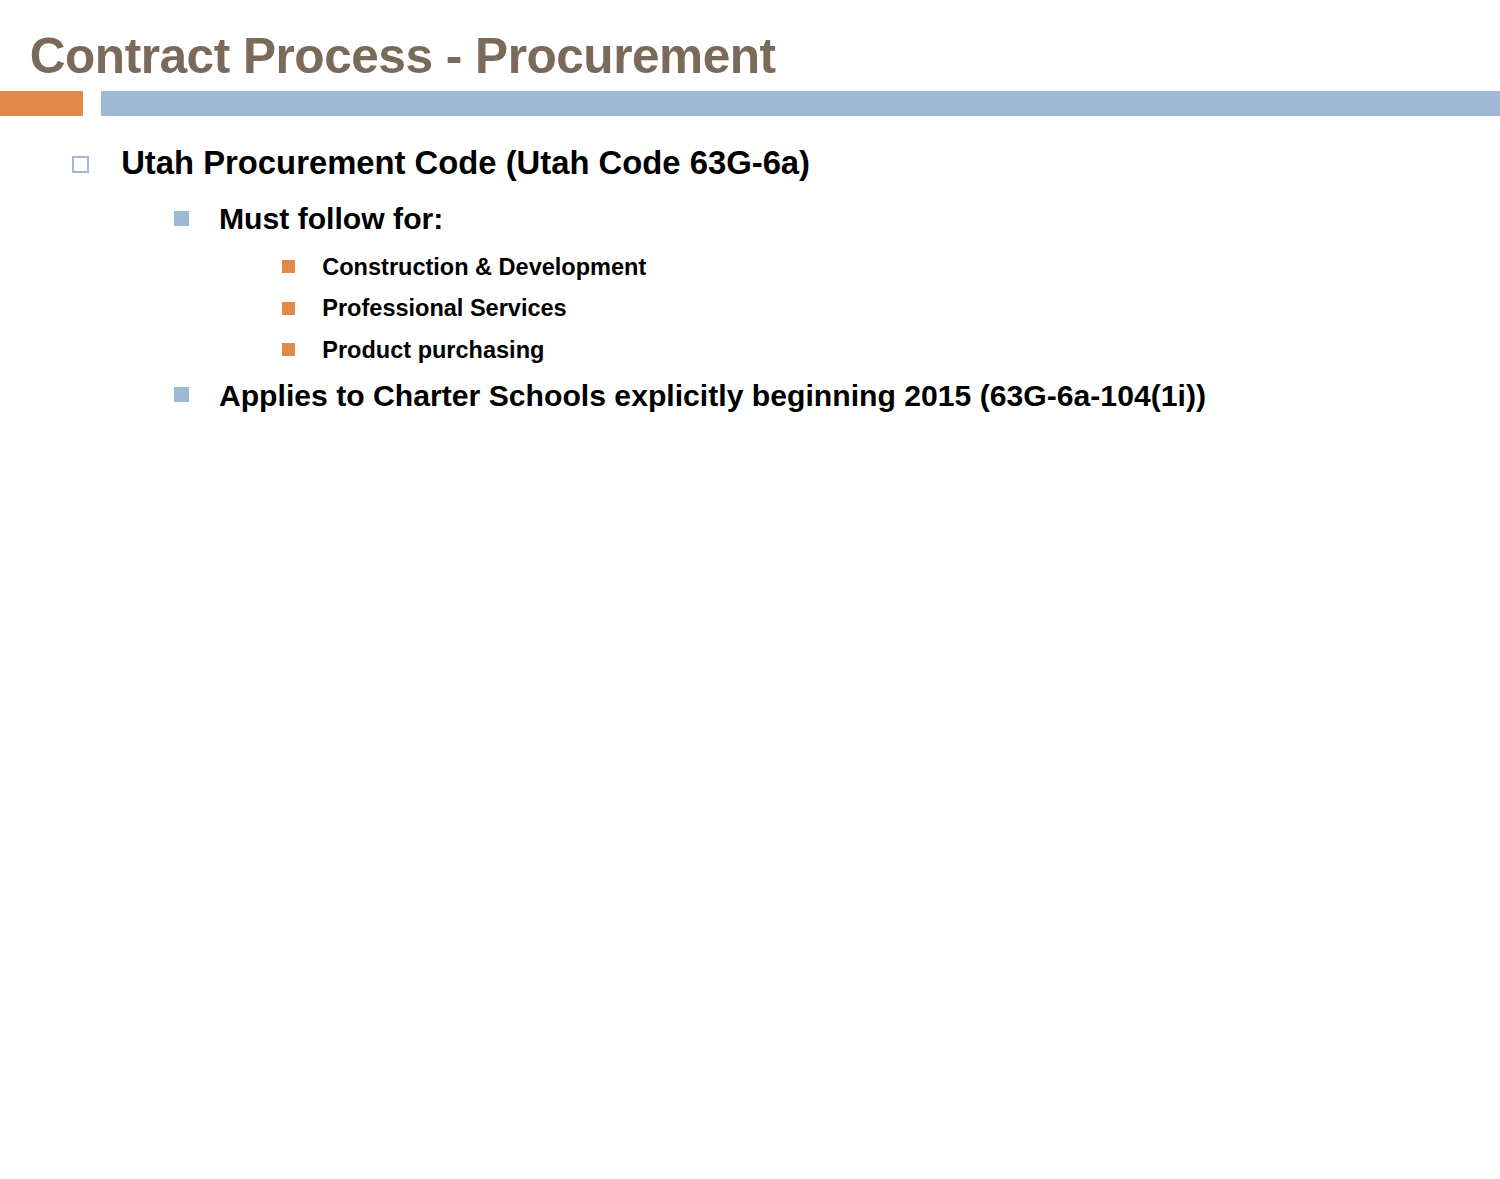Contract Process - Procurement
Utah Procurement Code (Utah Code 63G-6a)
Must follow for:
Construction & Development
Professional Services
Product purchasing
Applies to Charter Schools explicitly beginning 2015 (63G-6a-104(1i))